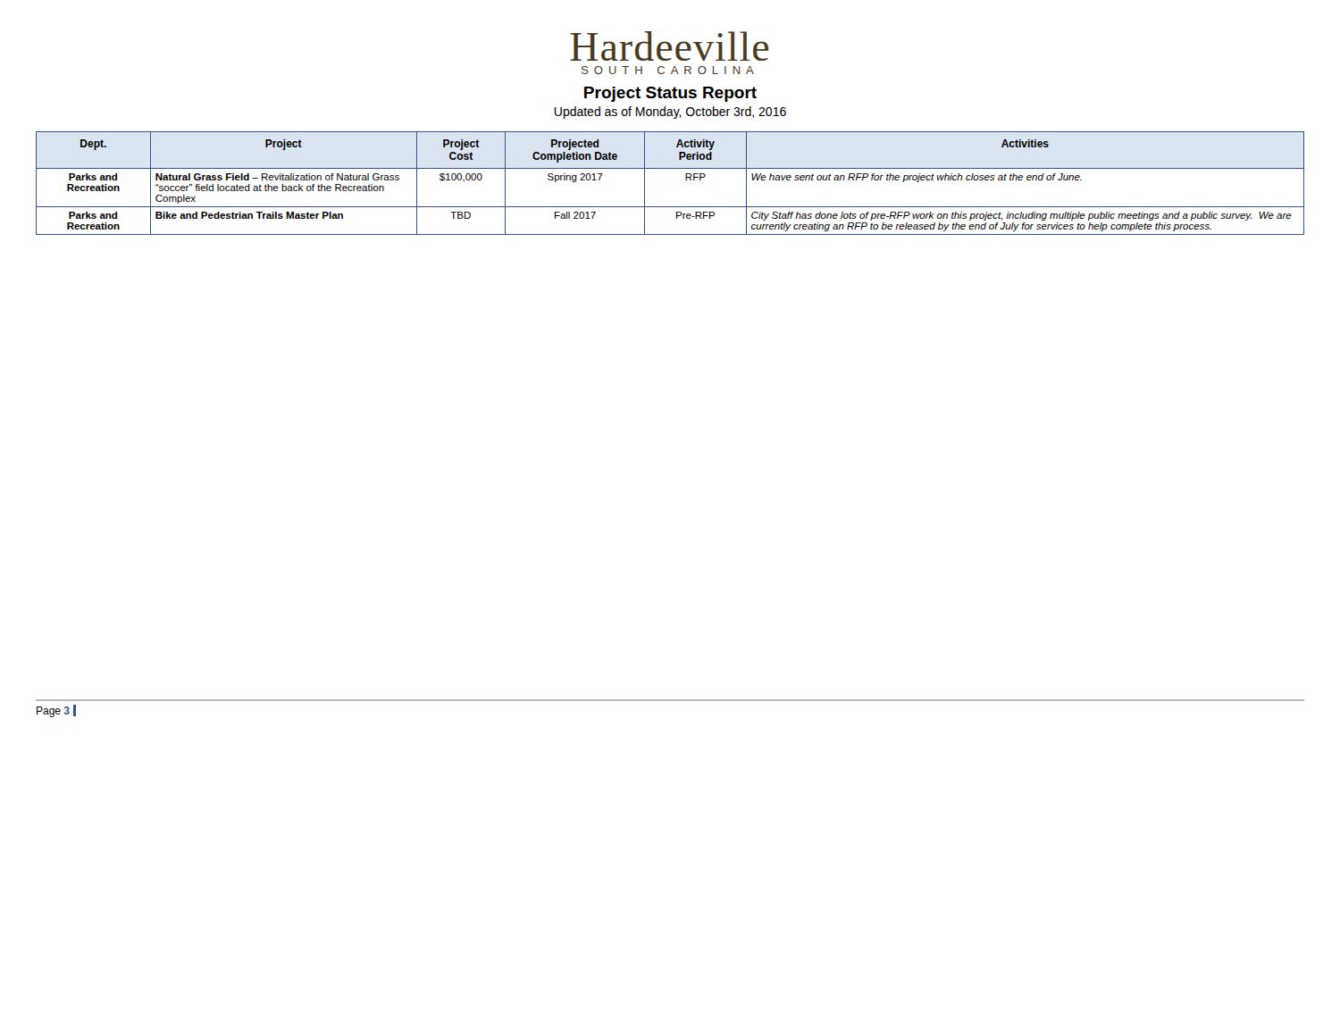Hardeeville
SOUTH CAROLINA
Project Status Report
Updated as of Monday, October 3rd, 2016
| Dept. | Project | Project Cost | Projected Completion Date | Activity Period | Activities |
| --- | --- | --- | --- | --- | --- |
| Parks and Recreation | Natural Grass Field – Revitalization of Natural Grass “soccer” field located at the back of the Recreation Complex | $100,000 | Spring 2017 | RFP | We have sent out an RFP for the project which closes at the end of June. |
| Parks and Recreation | Bike and Pedestrian Trails Master Plan | TBD | Fall 2017 | Pre-RFP | City Staff has done lots of pre-RFP work on this project, including multiple public meetings and a public survey. We are currently creating an RFP to be released by the end of July for services to help complete this process. |
Page 3